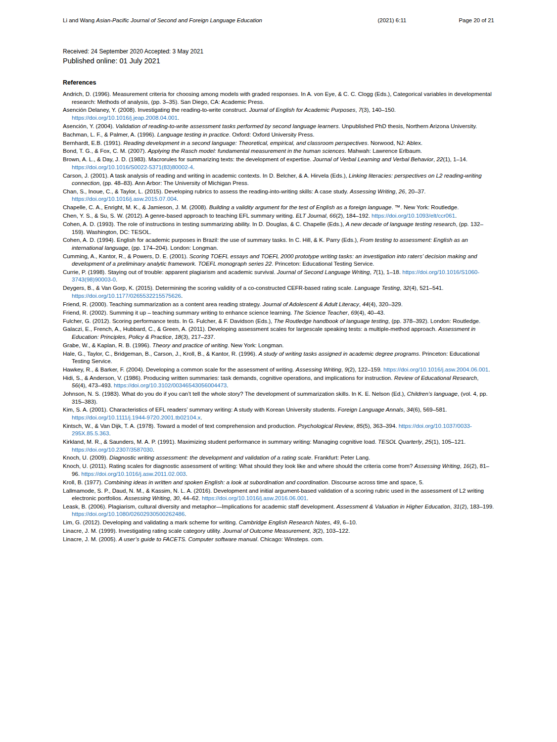Li and Wang Asian-Pacific Journal of Second and Foreign Language Education
(2021) 6:11
Page 20 of 21
Received: 24 September 2020 Accepted: 3 May 2021
Published online: 01 July 2021
References
Andrich, D. (1996). Measurement criteria for choosing among models with graded responses. In A. von Eye, & C. C. Clogg (Eds.), Categorical variables in developmental research: Methods of analysis, (pp. 3–35). San Diego, CA: Academic Press.
Asención Delaney, Y. (2008). Investigating the reading-to-write construct. Journal of English for Academic Purposes, 7(3), 140–150. https://doi.org/10.1016/j.jeap.2008.04.001.
Asención, Y. (2004). Validation of reading-to-write assessment tasks performed by second language learners. Unpublished PhD thesis, Northern Arizona University.
Bachman, L. F., & Palmer, A. (1996). Language testing in practice. Oxford: Oxford University Press.
Bernhardt, E.B. (1991). Reading development in a second language: Theoretical, empirical, and classroom perspectives. Norwood, NJ: Ablex.
Bond, T. G., & Fox, C. M. (2007). Applying the Rasch model: fundamental measurement in the human sciences. Mahwah: Lawrence Erlbaum.
Brown, A. L., & Day, J. D. (1983). Macrorules for summarizing texts: the development of expertise. Journal of Verbal Learning and Verbal Behavior, 22(1), 1–14. https://doi.org/10.1016/S0022-5371(83)80002-4.
Carson, J. (2001). A task analysis of reading and writing in academic contexts. In D. Belcher, & A. Hirvela (Eds.), Linking literacies: perspectives on L2 reading-writing connection, (pp. 48–83). Ann Arbor: The University of Michigan Press.
Chan, S., Inoue, C., & Taylor, L. (2015). Developing rubrics to assess the reading-into-writing skills: A case study. Assessing Writing, 26, 20–37. https://doi.org/10.1016/j.asw.2015.07.004.
Chapelle, C. A., Enright, M. K., & Jamieson, J. M. (2008). Building a validity argument for the test of English as a foreign language. ™. New York: Routledge.
Chen, Y. S., & Su, S. W. (2012). A genre-based approach to teaching EFL summary writing. ELT Journal, 66(2), 184–192. https://doi.org/10.1093/elt/ccr061.
Cohen, A. D. (1993). The role of instructions in testing summarizing ability. In D. Douglas, & C. Chapelle (Eds.), A new decade of language testing research, (pp. 132–159). Washington, DC: TESOL.
Cohen, A. D. (1994). English for academic purposes in Brazil: the use of summary tasks. In C. Hill, & K. Parry (Eds.), From testing to assessment: English as an international language, (pp. 174–204). London: Longman.
Cumming, A., Kantor, R., & Powers, D. E. (2001). Scoring TOEFL essays and TOEFL 2000 prototype writing tasks: an investigation into raters’ decision making and development of a preliminary analytic framework. TOEFL monograph series 22. Princeton: Educational Testing Service.
Currie, P. (1998). Staying out of trouble: apparent plagiarism and academic survival. Journal of Second Language Writing, 7(1), 1–18. https://doi.org/10.1016/S1060-3743(98)90003-0.
Deygers, B., & Van Gorp, K. (2015). Determining the scoring validity of a co-constructed CEFR-based rating scale. Language Testing, 32(4), 521–541. https://doi.org/10.1177/0265532215575626.
Friend, R. (2000). Teaching summarization as a content area reading strategy. Journal of Adolescent & Adult Literacy, 44(4), 320–329.
Friend, R. (2002). Summing it up – teaching summary writing to enhance science learning. The Science Teacher, 69(4), 40–43.
Fulcher, G. (2012). Scoring performance tests. In G. Fulcher, & F. Davidson (Eds.), The Routledge handbook of language testing, (pp. 378–392). London: Routledge.
Galaczi, E., French, A., Hubbard, C., & Green, A. (2011). Developing assessment scales for largescale speaking tests: a multiple-method approach. Assessment in Education: Principles, Policy & Practice, 18(3), 217–237.
Grabe, W., & Kaplan, R. B. (1996). Theory and practice of writing. New York: Longman.
Hale, G., Taylor, C., Bridgeman, B., Carson, J., Kroll, B., & Kantor, R. (1996). A study of writing tasks assigned in academic degree programs. Princeton: Educational Testing Service.
Hawkey, R., & Barker, F. (2004). Developing a common scale for the assessment of writing. Assessing Writing, 9(2), 122–159. https://doi.org/10.1016/j.asw.2004.06.001.
Hidi, S., & Anderson, V. (1986). Producing written summaries: task demands, cognitive operations, and implications for instruction. Review of Educational Research, 56(4), 473–493. https://doi.org/10.3102/00346543056004473.
Johnson, N. S. (1983). What do you do if you can’t tell the whole story? The development of summarization skills. In K. E. Nelson (Ed.), Children’s language, (vol. 4, pp. 315–383).
Kim, S. A. (2001). Characteristics of EFL readers’ summary writing: A study with Korean University students. Foreign Language Annals, 34(6), 569–581. https://doi.org/10.1111/j.1944-9720.2001.tb02104.x.
Kintsch, W., & Van Dijk, T. A. (1978). Toward a model of text comprehension and production. Psychological Review, 85(5), 363–394. https://doi.org/10.1037/0033-295X.85.5.363.
Kirkland, M. R., & Saunders, M. A. P. (1991). Maximizing student performance in summary writing: Managing cognitive load. TESOL Quarterly, 25(1), 105–121. https://doi.org/10.2307/3587030.
Knoch, U. (2009). Diagnostic writing assessment: the development and validation of a rating scale. Frankfurt: Peter Lang.
Knoch, U. (2011). Rating scales for diagnostic assessment of writing: What should they look like and where should the criteria come from? Assessing Writing, 16(2), 81–96. https://doi.org/10.1016/j.asw.2011.02.003.
Kroll, B. (1977). Combining ideas in written and spoken English: a look at subordination and coordination. Discourse across time and space, 5.
Lallmamode, S. P., Daud, N. M., & Kassim, N. L. A. (2016). Development and initial argument-based validation of a scoring rubric used in the assessment of L2 writing electronic portfolios. Assessing Writing, 30, 44–62. https://doi.org/10.1016/j.asw.2016.06.001.
Leask, B. (2006). Plagiarism, cultural diversity and metaphor—Implications for academic staff development. Assessment & Valuation in Higher Education, 31(2), 183–199. https://doi.org/10.1080/02602930500262486.
Lim, G. (2012). Developing and validating a mark scheme for writing. Cambridge English Research Notes, 49, 6–10.
Linacre, J. M. (1999). Investigating rating scale category utility. Journal of Outcome Measurement, 3(2), 103–122.
Linacre, J. M. (2005). A user’s guide to FACETS. Computer software manual. Chicago: Winsteps. com.